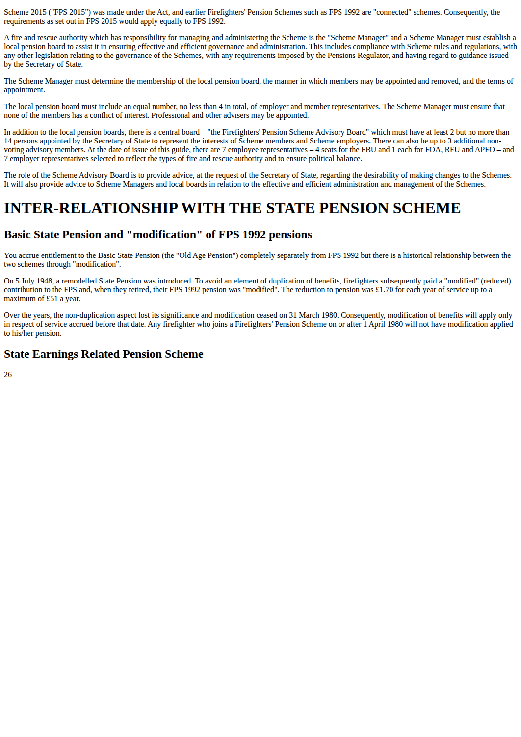Scheme 2015 ("FPS 2015") was made under the Act, and earlier Firefighters' Pension Schemes such as FPS 1992 are "connected" schemes. Consequently, the requirements as set out in FPS 2015 would apply equally to FPS 1992.
A fire and rescue authority which has responsibility for managing and administering the Scheme is the "Scheme Manager" and a Scheme Manager must establish a local pension board to assist it in ensuring effective and efficient governance and administration. This includes compliance with Scheme rules and regulations, with any other legislation relating to the governance of the Schemes, with any requirements imposed by the Pensions Regulator, and having regard to guidance issued by the Secretary of State.
The Scheme Manager must determine the membership of the local pension board, the manner in which members may be appointed and removed, and the terms of appointment.
The local pension board must include an equal number, no less than 4 in total, of employer and member representatives. The Scheme Manager must ensure that none of the members has a conflict of interest. Professional and other advisers may be appointed.
In addition to the local pension boards, there is a central board – "the Firefighters' Pension Scheme Advisory Board" which must have at least 2 but no more than 14 persons appointed by the Secretary of State to represent the interests of Scheme members and Scheme employers. There can also be up to 3 additional non-voting advisory members. At the date of issue of this guide, there are 7 employee representatives – 4 seats for the FBU and 1 each for FOA, RFU and APFO – and 7 employer representatives selected to reflect the types of fire and rescue authority and to ensure political balance.
The role of the Scheme Advisory Board is to provide advice, at the request of the Secretary of State, regarding the desirability of making changes to the Schemes. It will also provide advice to Scheme Managers and local boards in relation to the effective and efficient administration and management of the Schemes.
INTER-RELATIONSHIP WITH THE STATE PENSION SCHEME
Basic State Pension and "modification" of FPS 1992 pensions
You accrue entitlement to the Basic State Pension (the "Old Age Pension") completely separately from FPS 1992 but there is a historical relationship between the two schemes through "modification".
On 5 July 1948, a remodelled State Pension was introduced. To avoid an element of duplication of benefits, firefighters subsequently paid a "modified" (reduced) contribution to the FPS and, when they retired, their FPS 1992 pension was "modified". The reduction to pension was £1.70 for each year of service up to a maximum of £51 a year.
Over the years, the non-duplication aspect lost its significance and modification ceased on 31 March 1980. Consequently, modification of benefits will apply only in respect of service accrued before that date. Any firefighter who joins a Firefighters' Pension Scheme on or after 1 April 1980 will not have modification applied to his/her pension.
State Earnings Related Pension Scheme
26